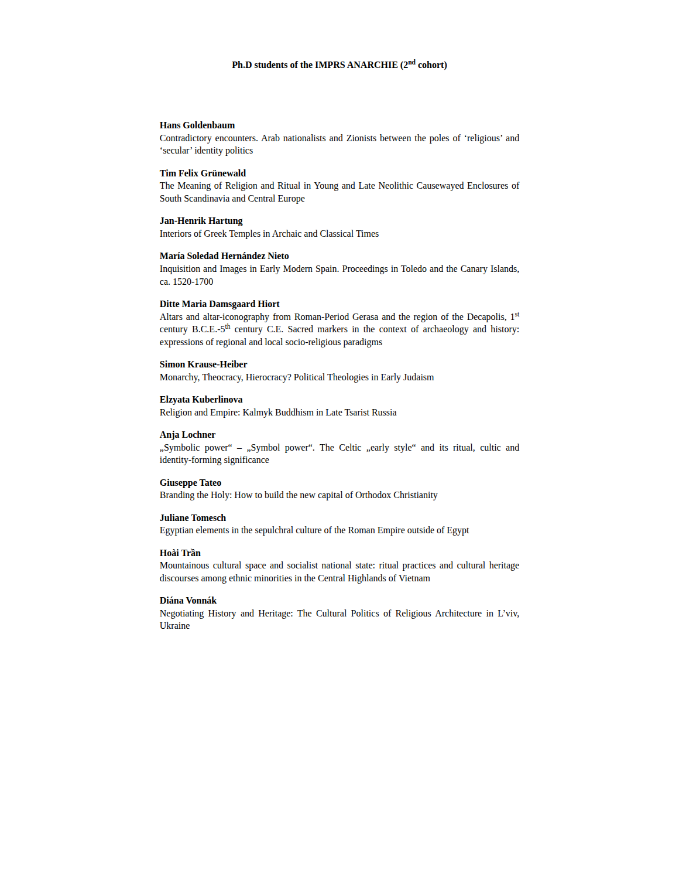Ph.D students of the IMPRS ANARCHIE (2nd cohort)
Hans Goldenbaum
Contradictory encounters. Arab nationalists and Zionists between the poles of ‘religious’ and ‘secular’ identity politics
Tim Felix Grünewald
The Meaning of Religion and Ritual in Young and Late Neolithic Causewayed Enclosures of South Scandinavia and Central Europe
Jan-Henrik Hartung
Interiors of Greek Temples in Archaic and Classical Times
María Soledad Hernández Nieto
Inquisition and Images in Early Modern Spain. Proceedings in Toledo and the Canary Islands, ca. 1520-1700
Ditte Maria Damsgaard Hiort
Altars and altar-iconography from Roman-Period Gerasa and the region of the Decapolis, 1st century B.C.E.-5th century C.E. Sacred markers in the context of archaeology and history: expressions of regional and local socio-religious paradigms
Simon Krause-Heiber
Monarchy, Theocracy, Hierocracy? Political Theologies in Early Judaism
Elzyata Kuberlinova
Religion and Empire: Kalmyk Buddhism in Late Tsarist Russia
Anja Lochner
„Symbolic power“ – „Symbol power“. The Celtic „early style“ and its ritual, cultic and identity-forming significance
Giuseppe Tateo
Branding the Holy: How to build the new capital of Orthodox Christianity
Juliane Tomesch
Egyptian elements in the sepulchral culture of the Roman Empire outside of Egypt
Hoài Trần
Mountainous cultural space and socialist national state: ritual practices and cultural heritage discourses among ethnic minorities in the Central Highlands of Vietnam
Diána Vonnák
Negotiating History and Heritage: The Cultural Politics of Religious Architecture in L’viv, Ukraine